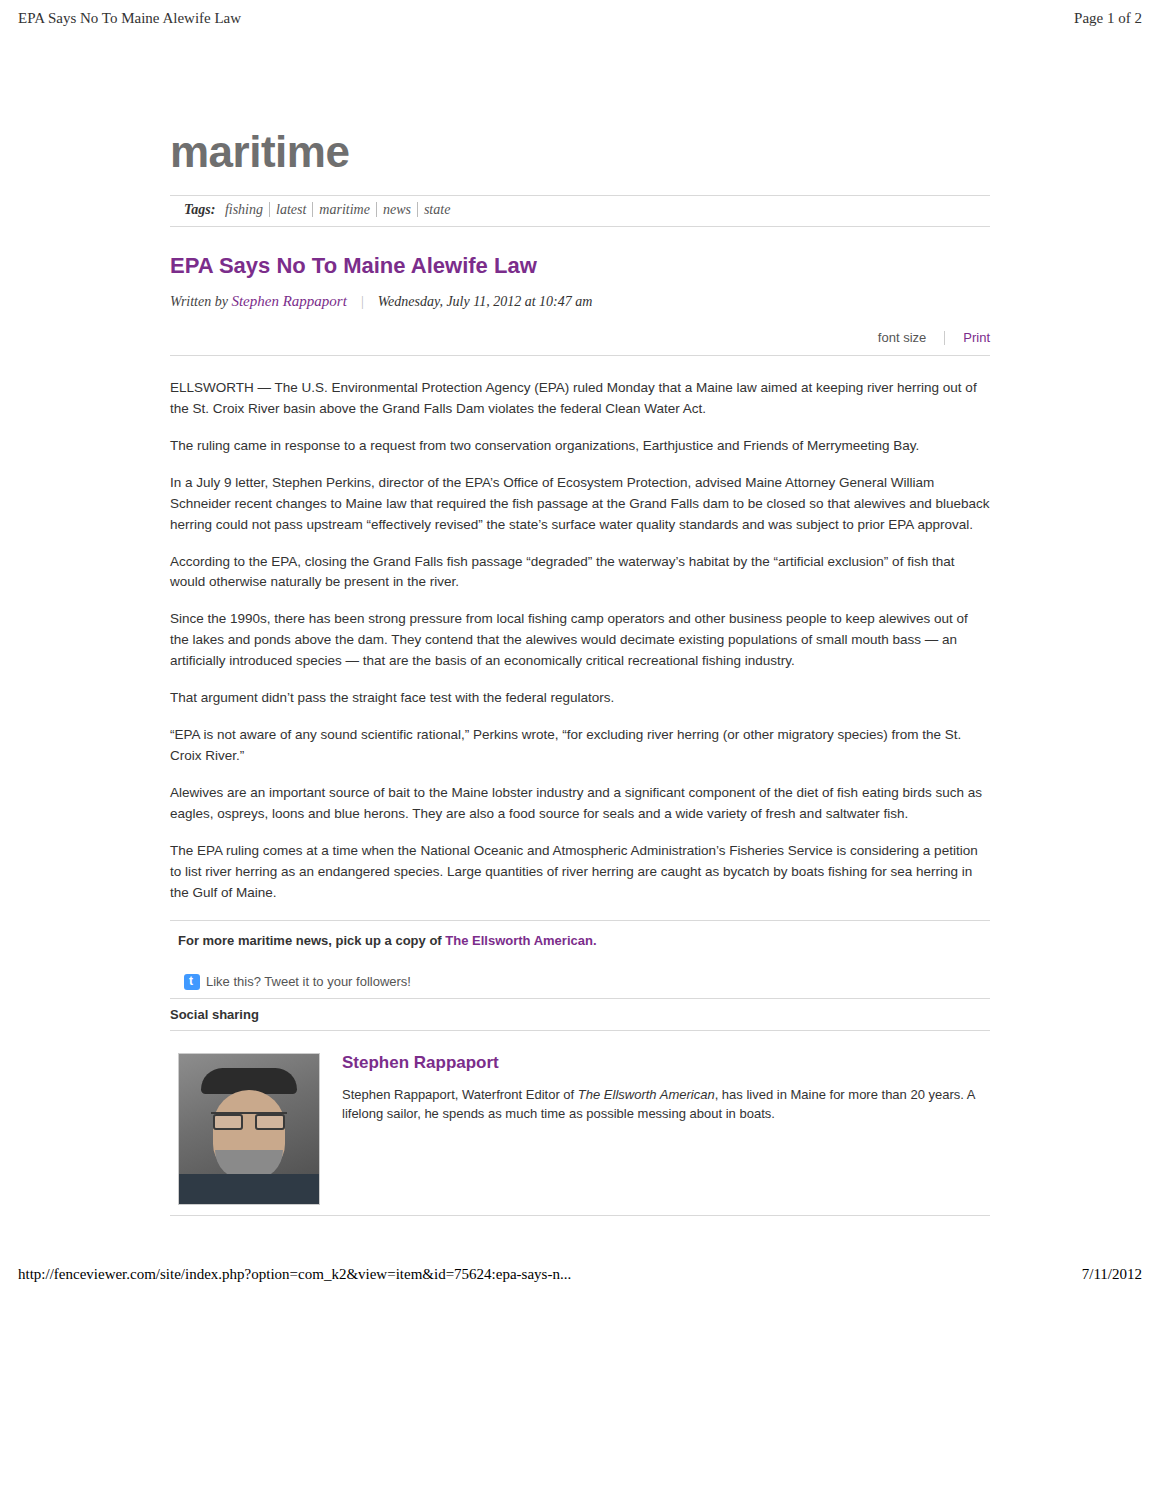EPA Says No To Maine Alewife Law
Page 1 of 2
maritime
Tags: fishing latest maritime news state
EPA Says No To Maine Alewife Law
Written by Stephen Rappaport | Wednesday, July 11, 2012 at 10:47 am
font size Print
ELLSWORTH — The U.S. Environmental Protection Agency (EPA) ruled Monday that a Maine law aimed at keeping river herring out of the St. Croix River basin above the Grand Falls Dam violates the federal Clean Water Act.
The ruling came in response to a request from two conservation organizations, Earthjustice and Friends of Merrymeeting Bay.
In a July 9 letter, Stephen Perkins, director of the EPA’s Office of Ecosystem Protection, advised Maine Attorney General William Schneider recent changes to Maine law that required the fish passage at the Grand Falls dam to be closed so that alewives and blueback herring could not pass upstream “effectively revised” the state’s surface water quality standards and was subject to prior EPA approval.
According to the EPA, closing the Grand Falls fish passage “degraded” the waterway’s habitat by the “artificial exclusion” of fish that would otherwise naturally be present in the river.
Since the 1990s, there has been strong pressure from local fishing camp operators and other business people to keep alewives out of the lakes and ponds above the dam. They contend that the alewives would decimate existing populations of small mouth bass — an artificially introduced species — that are the basis of an economically critical recreational fishing industry.
That argument didn’t pass the straight face test with the federal regulators.
“EPA is not aware of any sound scientific rational,” Perkins wrote, “for excluding river herring (or other migratory species) from the St. Croix River.”
Alewives are an important source of bait to the Maine lobster industry and a significant component of the diet of fish eating birds such as eagles, ospreys, loons and blue herons. They are also a food source for seals and a wide variety of fresh and saltwater fish.
The EPA ruling comes at a time when the National Oceanic and Atmospheric Administration’s Fisheries Service is considering a petition to list river herring as an endangered species. Large quantities of river herring are caught as bycatch by boats fishing for sea herring in the Gulf of Maine.
For more maritime news, pick up a copy of The Ellsworth American.
Like this? Tweet it to your followers!
Social sharing
Stephen Rappaport
Stephen Rappaport, Waterfront Editor of The Ellsworth American, has lived in Maine for more than 20 years. A lifelong sailor, he spends as much time as possible messing about in boats.
http://fenceviewer.com/site/index.php?option=com_k2&view=item&id=75624:epa-says-n... 7/11/2012